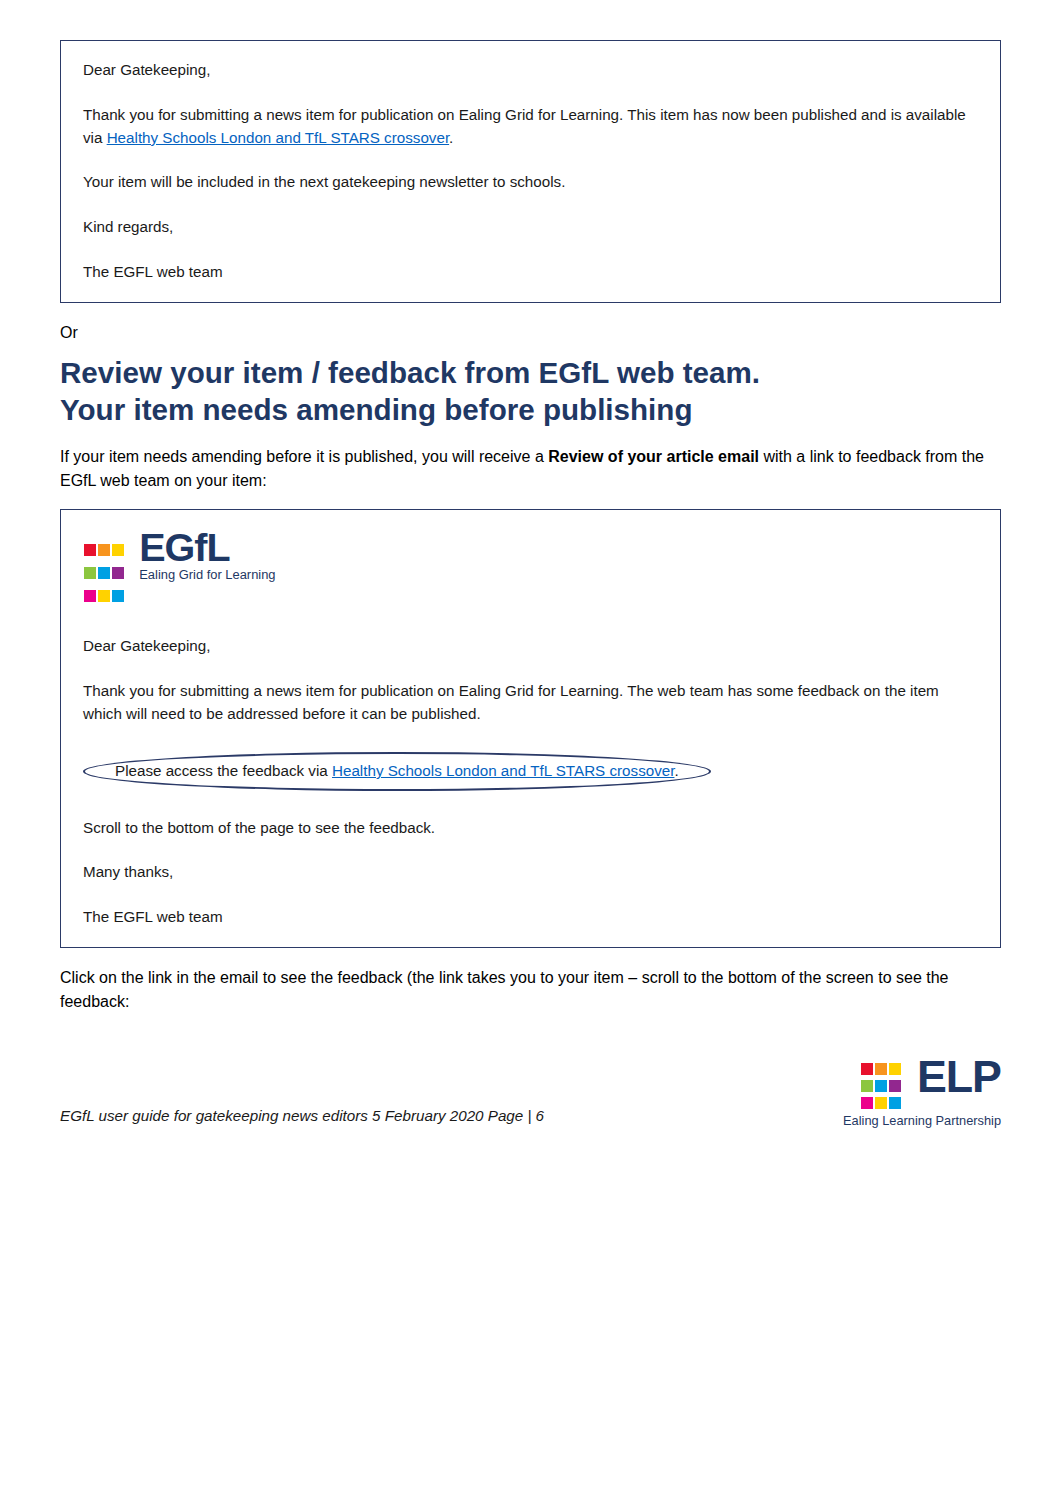Dear Gatekeeping,
Thank you for submitting a news item for publication on Ealing Grid for Learning. This item has now been published and is available via Healthy Schools London and TfL STARS crossover.
Your item will be included in the next gatekeeping newsletter to schools.
Kind regards,
The EGFL web team
Or
Review your item / feedback from EGfL web team. Your item needs amending before publishing
If your item needs amending before it is published, you will receive a Review of your article email with a link to feedback from the EGfL web team on your item:
EGfL Ealing Grid for Learning
Dear Gatekeeping,
Thank you for submitting a news item for publication on Ealing Grid for Learning. The web team has some feedback on the item which will need to be addressed before it can be published.
Please access the feedback via Healthy Schools London and TfL STARS crossover.
Scroll to the bottom of the page to see the feedback.
Many thanks,
The EGFL web team
Click on the link in the email to see the feedback (the link takes you to your item – scroll to the bottom of the screen to see the feedback:
EGfL user guide for gatekeeping news editors 5 February 2020 Page | 6
ELP Ealing Learning Partnership